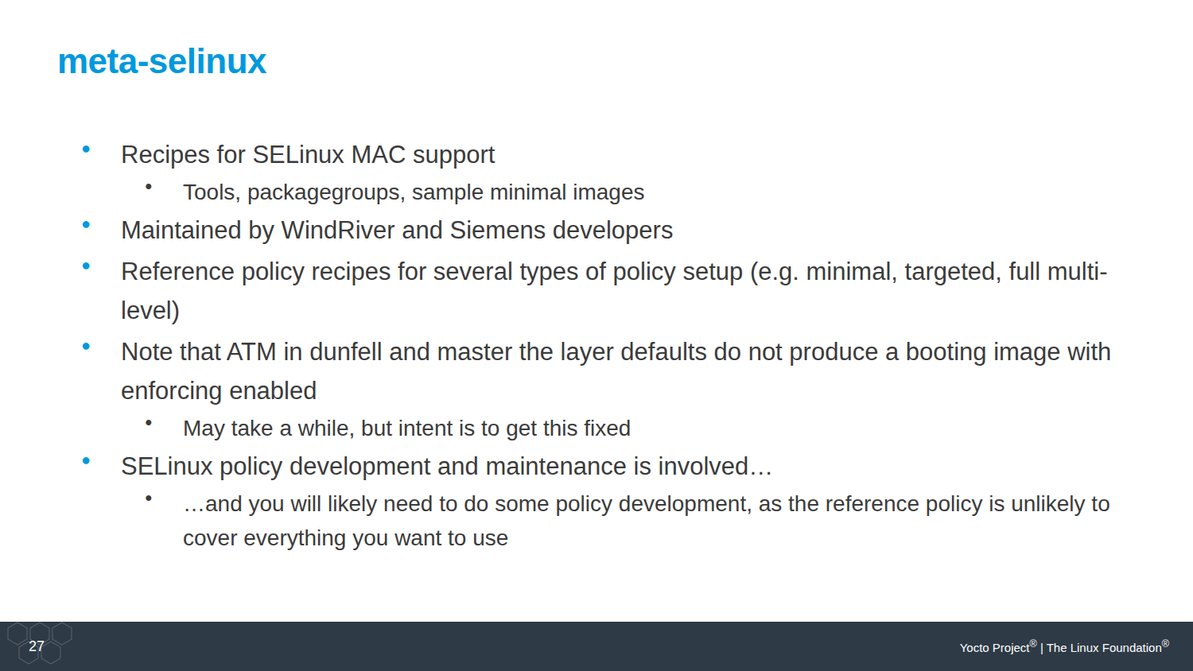meta-selinux
Recipes for SELinux MAC support
Tools, packagegroups, sample minimal images
Maintained by WindRiver and Siemens developers
Reference policy recipes for several types of policy setup (e.g. minimal, targeted, full multi-level)
Note that ATM in dunfell and master the layer defaults do not produce a booting image with enforcing enabled
May take a while, but intent is to get this fixed
SELinux policy development and maintenance is involved…
…and you will likely need to do some policy development, as the reference policy is unlikely to cover everything you want to use
27
Yocto Project® | The Linux Foundation®